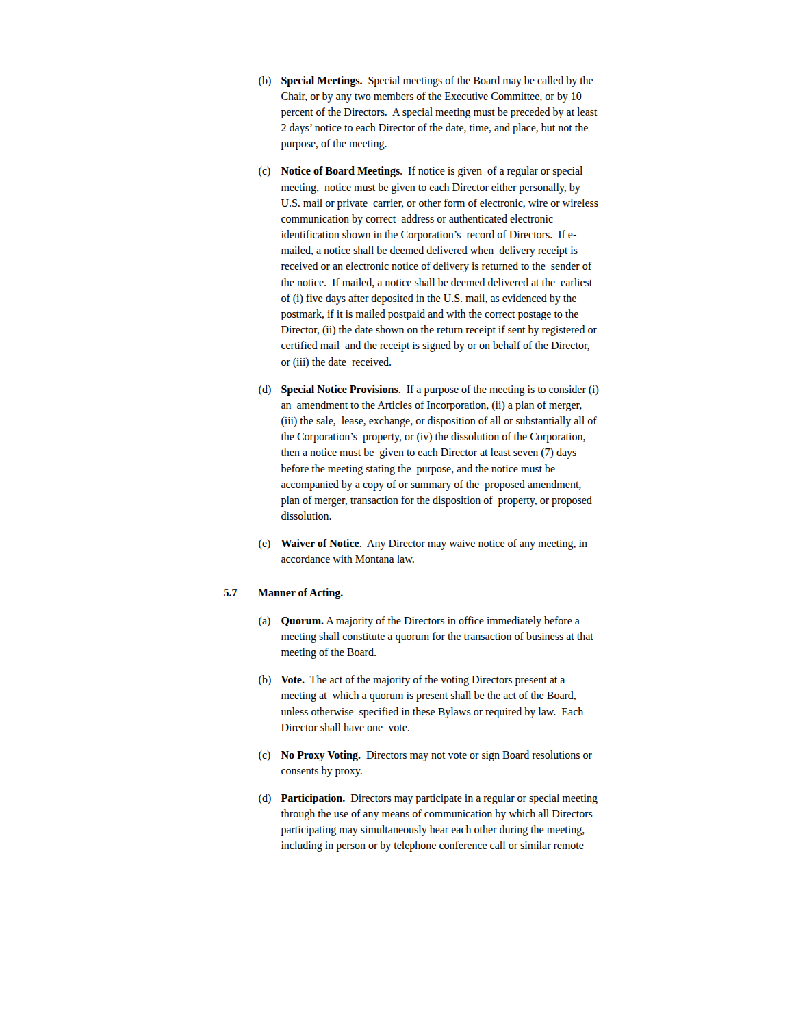(b) Special Meetings. Special meetings of the Board may be called by the Chair, or by any two members of the Executive Committee, or by 10 percent of the Directors. A special meeting must be preceded by at least 2 days’ notice to each Director of the date, time, and place, but not the purpose, of the meeting.
(c) Notice of Board Meetings. If notice is given of a regular or special meeting, notice must be given to each Director either personally, by U.S. mail or private carrier, or other form of electronic, wire or wireless communication by correct address or authenticated electronic identification shown in the Corporation’s record of Directors. If e-mailed, a notice shall be deemed delivered when delivery receipt is received or an electronic notice of delivery is returned to the sender of the notice. If mailed, a notice shall be deemed delivered at the earliest of (i) five days after deposited in the U.S. mail, as evidenced by the postmark, if it is mailed postpaid and with the correct postage to the Director, (ii) the date shown on the return receipt if sent by registered or certified mail and the receipt is signed by or on behalf of the Director, or (iii) the date received.
(d) Special Notice Provisions. If a purpose of the meeting is to consider (i) an amendment to the Articles of Incorporation, (ii) a plan of merger, (iii) the sale, lease, exchange, or disposition of all or substantially all of the Corporation’s property, or (iv) the dissolution of the Corporation, then a notice must be given to each Director at least seven (7) days before the meeting stating the purpose, and the notice must be accompanied by a copy of or summary of the proposed amendment, plan of merger, transaction for the disposition of property, or proposed dissolution.
(e) Waiver of Notice. Any Director may waive notice of any meeting, in accordance with Montana law.
5.7 Manner of Acting.
(a) Quorum. A majority of the Directors in office immediately before a meeting shall constitute a quorum for the transaction of business at that meeting of the Board.
(b) Vote. The act of the majority of the voting Directors present at a meeting at which a quorum is present shall be the act of the Board, unless otherwise specified in these Bylaws or required by law. Each Director shall have one vote.
(c) No Proxy Voting. Directors may not vote or sign Board resolutions or consents by proxy.
(d) Participation. Directors may participate in a regular or special meeting through the use of any means of communication by which all Directors participating may simultaneously hear each other during the meeting, including in person or by telephone conference call or similar remote